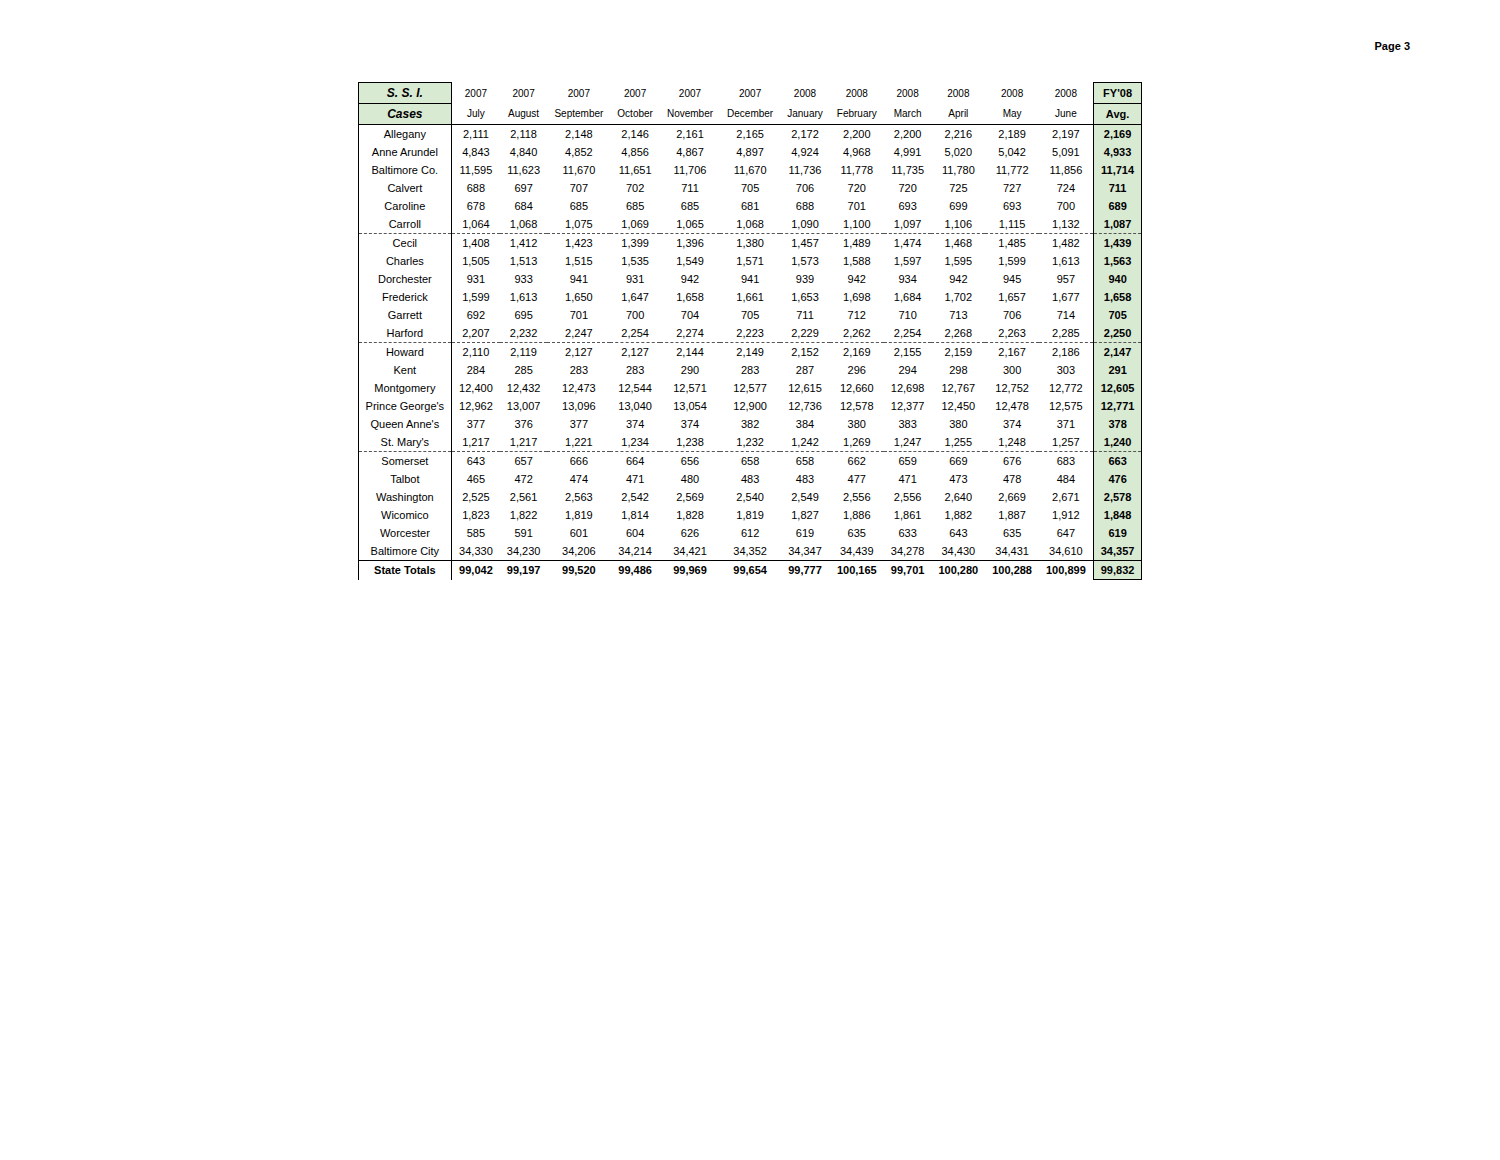Page 3
| S. S. I. | 2007 | 2007 | 2007 | 2007 | 2007 | 2007 | 2008 | 2008 | 2008 | 2008 | 2008 | 2008 | FY'08 |
| --- | --- | --- | --- | --- | --- | --- | --- | --- | --- | --- | --- | --- | --- |
| Cases | July | August | September | October | November | December | January | February | March | April | May | June | Avg. |
| Allegany | 2,111 | 2,118 | 2,148 | 2,146 | 2,161 | 2,165 | 2,172 | 2,200 | 2,200 | 2,216 | 2,189 | 2,197 | 2,169 |
| Anne Arundel | 4,843 | 4,840 | 4,852 | 4,856 | 4,867 | 4,897 | 4,924 | 4,968 | 4,991 | 5,020 | 5,042 | 5,091 | 4,933 |
| Baltimore Co. | 11,595 | 11,623 | 11,670 | 11,651 | 11,706 | 11,670 | 11,736 | 11,778 | 11,735 | 11,780 | 11,772 | 11,856 | 11,714 |
| Calvert | 688 | 697 | 707 | 702 | 711 | 705 | 706 | 720 | 720 | 725 | 727 | 724 | 711 |
| Caroline | 678 | 684 | 685 | 685 | 685 | 681 | 688 | 701 | 693 | 699 | 693 | 700 | 689 |
| Carroll | 1,064 | 1,068 | 1,075 | 1,069 | 1,065 | 1,068 | 1,090 | 1,100 | 1,097 | 1,106 | 1,115 | 1,132 | 1,087 |
| Cecil | 1,408 | 1,412 | 1,423 | 1,399 | 1,396 | 1,380 | 1,457 | 1,489 | 1,474 | 1,468 | 1,485 | 1,482 | 1,439 |
| Charles | 1,505 | 1,513 | 1,515 | 1,535 | 1,549 | 1,571 | 1,573 | 1,588 | 1,597 | 1,595 | 1,599 | 1,613 | 1,563 |
| Dorchester | 931 | 933 | 941 | 931 | 942 | 941 | 939 | 942 | 934 | 942 | 945 | 957 | 940 |
| Frederick | 1,599 | 1,613 | 1,650 | 1,647 | 1,658 | 1,661 | 1,653 | 1,698 | 1,684 | 1,702 | 1,657 | 1,677 | 1,658 |
| Garrett | 692 | 695 | 701 | 700 | 704 | 705 | 711 | 712 | 710 | 713 | 706 | 714 | 705 |
| Harford | 2,207 | 2,232 | 2,247 | 2,254 | 2,274 | 2,223 | 2,229 | 2,262 | 2,254 | 2,268 | 2,263 | 2,285 | 2,250 |
| Howard | 2,110 | 2,119 | 2,127 | 2,127 | 2,144 | 2,149 | 2,152 | 2,169 | 2,155 | 2,159 | 2,167 | 2,186 | 2,147 |
| Kent | 284 | 285 | 283 | 283 | 290 | 283 | 287 | 296 | 294 | 298 | 300 | 303 | 291 |
| Montgomery | 12,400 | 12,432 | 12,473 | 12,544 | 12,571 | 12,577 | 12,615 | 12,660 | 12,698 | 12,767 | 12,752 | 12,772 | 12,605 |
| Prince George's | 12,962 | 13,007 | 13,096 | 13,040 | 13,054 | 12,900 | 12,736 | 12,578 | 12,377 | 12,450 | 12,478 | 12,575 | 12,771 |
| Queen Anne's | 377 | 376 | 377 | 374 | 374 | 382 | 384 | 380 | 383 | 380 | 374 | 371 | 378 |
| St. Mary's | 1,217 | 1,217 | 1,221 | 1,234 | 1,238 | 1,232 | 1,242 | 1,269 | 1,247 | 1,255 | 1,248 | 1,257 | 1,240 |
| Somerset | 643 | 657 | 666 | 664 | 656 | 658 | 658 | 662 | 659 | 669 | 676 | 683 | 663 |
| Talbot | 465 | 472 | 474 | 471 | 480 | 483 | 483 | 477 | 471 | 473 | 478 | 484 | 476 |
| Washington | 2,525 | 2,561 | 2,563 | 2,542 | 2,569 | 2,540 | 2,549 | 2,556 | 2,556 | 2,640 | 2,669 | 2,671 | 2,578 |
| Wicomico | 1,823 | 1,822 | 1,819 | 1,814 | 1,828 | 1,819 | 1,827 | 1,886 | 1,861 | 1,882 | 1,887 | 1,912 | 1,848 |
| Worcester | 585 | 591 | 601 | 604 | 626 | 612 | 619 | 635 | 633 | 643 | 635 | 647 | 619 |
| Baltimore City | 34,330 | 34,230 | 34,206 | 34,214 | 34,421 | 34,352 | 34,347 | 34,439 | 34,278 | 34,430 | 34,431 | 34,610 | 34,357 |
| State Totals | 99,042 | 99,197 | 99,520 | 99,486 | 99,969 | 99,654 | 99,777 | 100,165 | 99,701 | 100,280 | 100,288 | 100,899 | 99,832 |